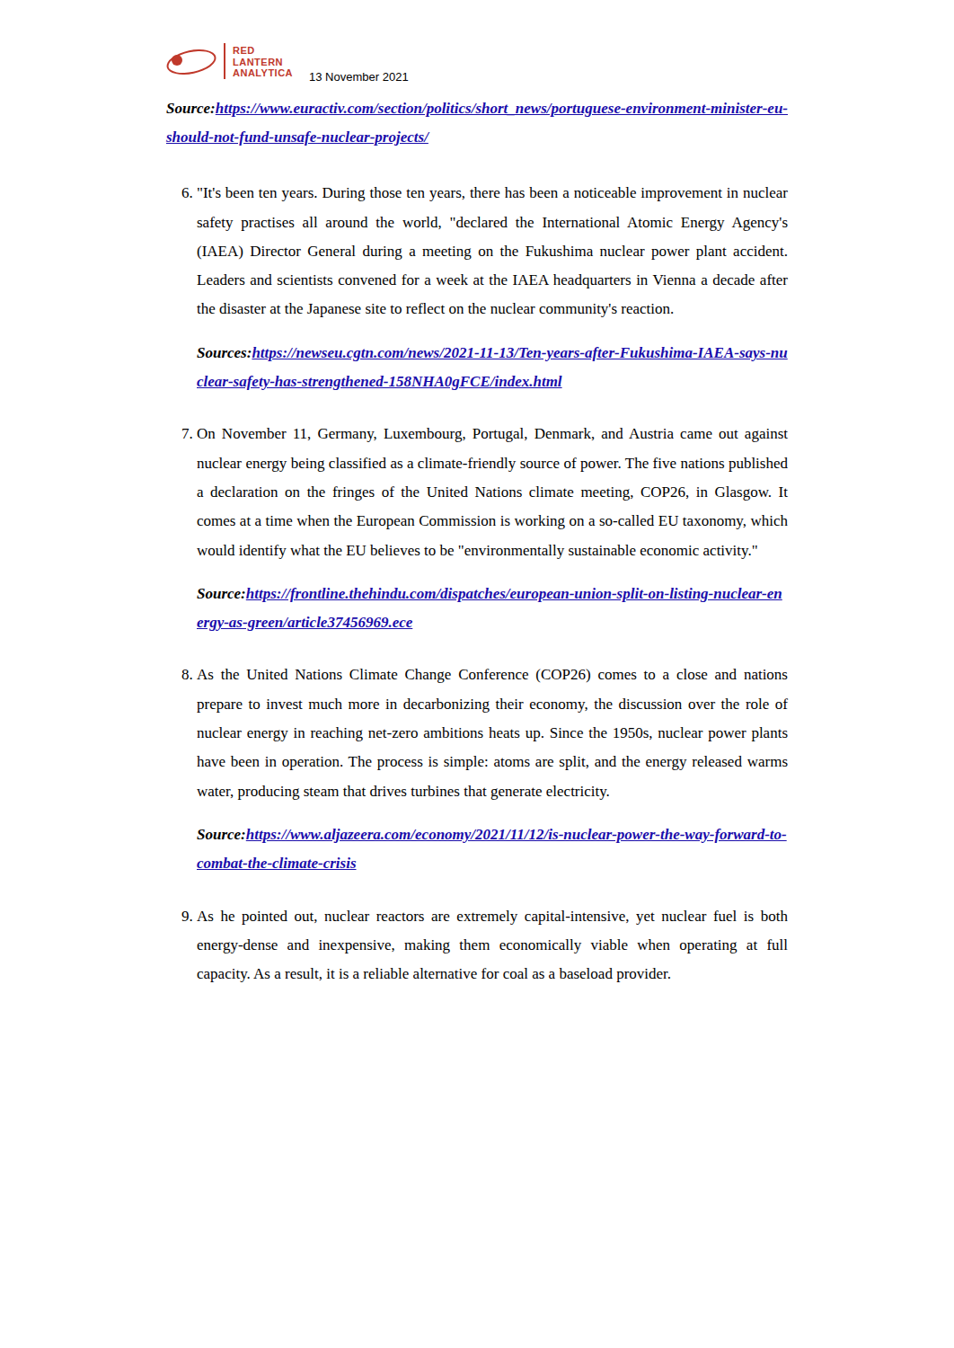Red
Lantern
Analytica
13 November 2021
Source: https://www.euractiv.com/section/politics/short_news/portuguese-environment-minister-eu-should-not-fund-unsafe-nuclear-projects/
"It's been ten years. During those ten years, there has been a noticeable improvement in nuclear safety practises all around the world, "declared the International Atomic Energy Agency's (IAEA) Director General during a meeting on the Fukushima nuclear power plant accident. Leaders and scientists convened for a week at the IAEA headquarters in Vienna a decade after the disaster at the Japanese site to reflect on the nuclear community's reaction.
Sources: https://newseu.cgtn.com/news/2021-11-13/Ten-years-after-Fukushima-IAEA-says-nuclear-safety-has-strengthened-158NHA0gFCE/index.html
On November 11, Germany, Luxembourg, Portugal, Denmark, and Austria came out against nuclear energy being classified as a climate-friendly source of power. The five nations published a declaration on the fringes of the United Nations climate meeting, COP26, in Glasgow. It comes at a time when the European Commission is working on a so-called EU taxonomy, which would identify what the EU believes to be "environmentally sustainable economic activity."
Source: https://frontline.thehindu.com/dispatches/european-union-split-on-listing-nuclear-energy-as-green/article37456969.ece
As the United Nations Climate Change Conference (COP26) comes to a close and nations prepare to invest much more in decarbonizing their economy, the discussion over the role of nuclear energy in reaching net-zero ambitions heats up. Since the 1950s, nuclear power plants have been in operation. The process is simple: atoms are split, and the energy released warms water, producing steam that drives turbines that generate electricity.
Source: https://www.aljazeera.com/economy/2021/11/12/is-nuclear-power-the-way-forward-to-combat-the-climate-crisis
As he pointed out, nuclear reactors are extremely capital-intensive, yet nuclear fuel is both energy-dense and inexpensive, making them economically viable when operating at full capacity. As a result, it is a reliable alternative for coal as a baseload provider.